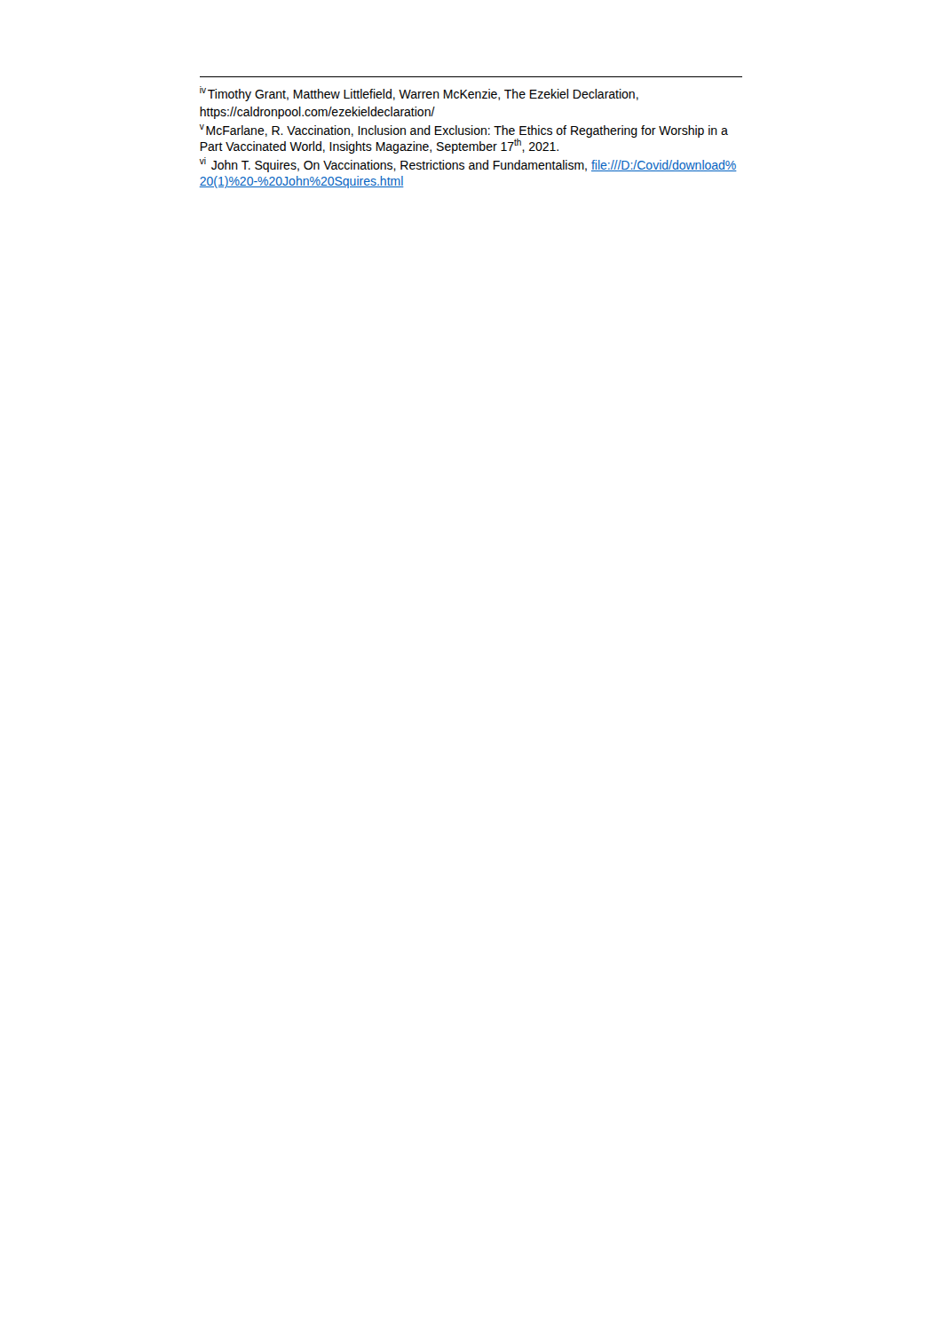iv Timothy Grant, Matthew Littlefield, Warren McKenzie, The Ezekiel Declaration,
https://caldronpool.com/ezekieldeclaration/
v McFarlane, R. Vaccination, Inclusion and Exclusion: The Ethics of Regathering for Worship in a Part Vaccinated World, Insights Magazine, September 17th, 2021.
vi John T. Squires, On Vaccinations, Restrictions and Fundamentalism, file:///D:/Covid/download%20(1)%20-%20John%20Squires.html